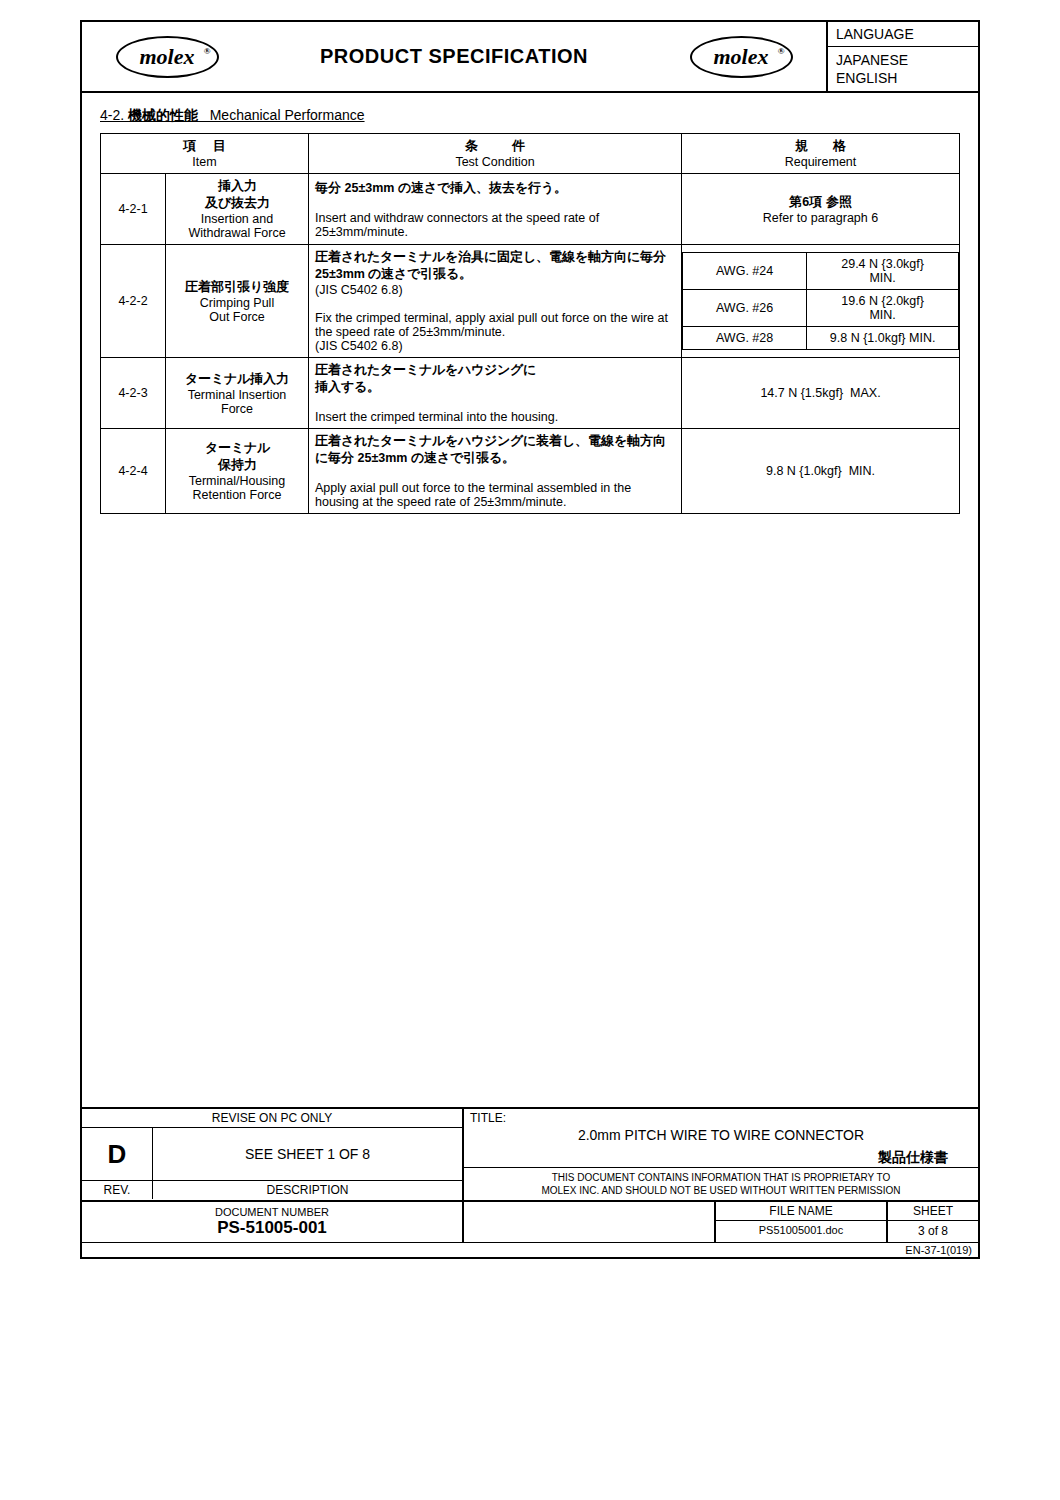molex®
PRODUCT SPECIFICATION
molex®
LANGUAGE
JAPANESE
ENGLISH
4-2. 機械的性能 Mechanical Performance
| 項 目 Item | 条 件 Test Condition | 規 格 Requirement |
| --- | --- | --- |
| 4-2-1 | 挿入力 及び抜去力 Insertion and Withdrawal Force | 毎分 25±3mm の速さで挿入、抜去を行う。 Insert and withdraw connectors at the speed rate of 25±3mm/minute. | 第6項 参照 Refer to paragraph 6 |
| 4-2-2 | 圧着部引張り強度 Crimping Pull Out Force | 圧着されたターミナルを治具に固定し、電線を軸方向に毎分25±3mm の速さで引張る。 (JIS C5402 6.8) Fix the crimped terminal, apply axial pull out force on the wire at the speed rate of 25±3mm/minute. (JIS C5402 6.8) | / AWG. #24 / 29.4 N {3.0kgf} MIN. / / AWG. #26 / 19.6 N {2.0kgf} MIN. / / AWG. #28 / 9.8 N {1.0kgf} MIN. / |
| 4-2-3 | ターミナル挿入力 Terminal Insertion Force | 圧着されたターミナルをハウジングに 挿入する。 Insert the crimped terminal into the housing. | 14.7 N {1.5kgf} MAX. |
| 4-2-4 | ターミナル 保持力 Terminal/Housing Retention Force | 圧着されたターミナルをハウジングに装着し、電線を軸方向に毎分 25±3mm の速さで引張る。 Apply axial pull out force to the terminal assembled in the housing at the speed rate of 25±3mm/minute. | 9.8 N {1.0kgf} MIN. |
REVISE ON PC ONLY
D
SEE SHEET 1 OF 8
REV.
DESCRIPTION
TITLE:
2.0mm PITCH WIRE TO WIRE CONNECTOR
製品仕様書
THIS DOCUMENT CONTAINS INFORMATION THAT IS PROPRIETARY TO
MOLEX INC. AND SHOULD NOT BE USED WITHOUT WRITTEN PERMISSION
DOCUMENT NUMBER
PS-51005-001
FILE NAME
PS51005001.doc
SHEET
3 of 8
EN-37-1(019)